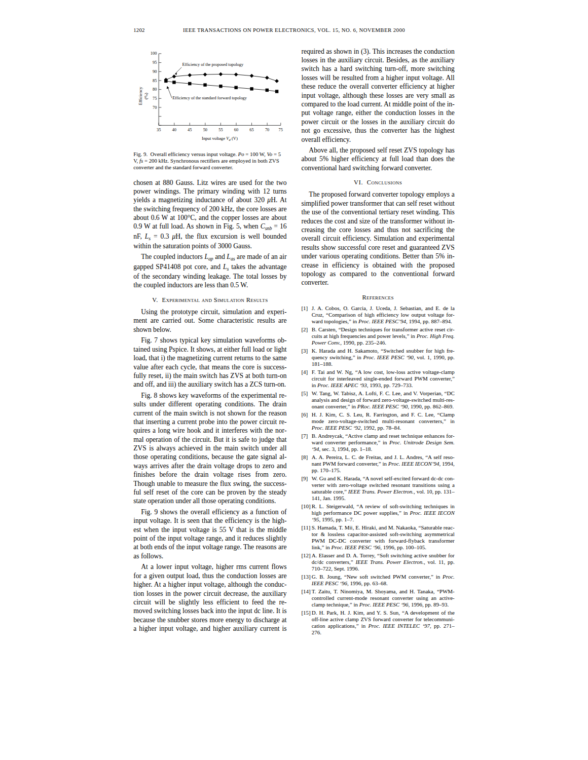1202
IEEE Transactions on Power Electronics, Vol. 15, No. 6, November 2000
100 95 90 85 80 75 70 35 40 45 50 55 60 65 70 75 Input voltage Vd (V) Efficiency (%) Efficiency of the proposed topology Efficiency of the standard forward topology
Fig. 9. Overall efficiency versus input voltage. Po = 100 W, Vo = 5 V, fs = 200 kHz. Synchronous rectifiers are employed in both ZVS converter and the standard forward converter.
chosen at 880 Gauss. Litz wires are used for the two power windings. The primary winding with 12 turns yields a magnetizing inductance of about 320 μ H. At the switching frequency of 200 kHz, the core losses are about 0.6 W at 100°C, and the copper losses are about 0.9 W at full load. As shown in Fig. 5, when Csnb = 16 nF, Ls = 0.3 μ H, the flux excursion is well bounded within the saturation points of 3000 Gauss.
The coupled inductors Lap and Las are made of an air gapped SP41408 pot core, and Ls takes the advantage of the secondary winding leakage. The total losses by the coupled inductors are less than 0.5 W.
V. Experimental and Simulation Results
Using the prototype circuit, simulation and experiment are carried out. Some characteristic results are shown below.
Fig. 7 shows typical key simulation waveforms obtained using Pspice. It shows, at either full load or light load, that i) the magnetizing current returns to the same value after each cycle, that means the core is successfully reset, ii) the main switch has ZVS at both turn-on and off, and iii) the auxiliary switch has a ZCS turn-on.
Fig. 8 shows key waveforms of the experimental results under different operating conditions. The drain current of the main switch is not shown for the reason that inserting a current probe into the power circuit requires a long wire hook and it interferes with the normal operation of the circuit. But it is safe to judge that ZVS is always achieved in the main switch under all those operating conditions, because the gate signal always arrives after the drain voltage drops to zero and finishes before the drain voltage rises from zero. Though unable to measure the flux swing, the successful self reset of the core can be proven by the steady state operation under all those operating conditions.
Fig. 9 shows the overall efficiency as a function of input voltage. It is seen that the efficiency is the highest when the input voltage is 55 V that is the middle point of the input voltage range, and it reduces slightly at both ends of the input voltage range. The reasons are as follows.
At a lower input voltage, higher rms current flows for a given output load, thus the conduction losses are higher. At a higher input voltage, although the conduction losses in the power circuit decrease, the auxiliary circuit will be slightly less efficient to feed the removed switching losses back into the input dc line. It is because the snubber stores more energy to discharge at a higher input voltage, and higher auxiliary current is required as shown in (3). This increases the conduction losses in the auxiliary circuit. Besides, as the auxiliary switch has a hard switching turn-off, more switching losses will be resulted from a higher input voltage. All these reduce the overall converter efficiency at higher input voltage, although these losses are very small as compared to the load current. At middle point of the input voltage range, either the conduction losses in the power circuit or the losses in the auxiliary circuit do not go excessive, thus the converter has the highest overall efficiency.
Above all, the proposed self reset ZVS topology has about 5% higher efficiency at full load than does the conventional hard switching forward converter.
VI. Conclusions
The proposed forward converter topology employs a simplified power transformer that can self reset without the use of the conventional tertiary reset winding. This reduces the cost and size of the transformer without increasing the core losses and thus not sacrificing the overall circuit efficiency. Simulation and experimental results show successful core reset and guaranteed ZVS under various operating conditions. Better than 5% increase in efficiency is obtained with the proposed topology as compared to the conventional forward converter.
References
J. A. Cobos, O. Garcia, J. Uceda, J. Sebastian, and E. de la Cruz, “Comparison of high efficiency low output voltage forward topologies,” in Proc. IEEE PESC’94, 1994, pp. 887–894.
B. Carsten, “Design techniques for transformer active reset circuits at high frequencies and power levels,” in Proc. High Freq. Power Conv., 1990, pp. 235–246.
K. Harada and H. Sakamoto, “Switched snubber for high frequency switching,” in Proc. IEEE PESC ‘90, vol. 1, 1990, pp. 181–188.
F. Tai and W. Ng, “A low cost, low-loss active voltage-clamp circuit for interleaved single-ended forward PWM converter,” in Proc. IEEE APEC ‘93, 1993, pp. 729–733.
W. Tang, W. Tabisz, A. Lofti, F. C. Lee, and V. Vorperian, “DC analysis and design of forward zero-voltage-switched multi-resonant converter,” in PRoc. IEEE PESC ‘90, 1990, pp. 862–869.
H. J. Kim, C. S. Leu, R. Farrington, and F. C. Lee, “Clamp mode zero-voltage-switched multi-resonant converters,” in Proc. IEEE PESC ‘92, 1992, pp. 78–84.
B. Andreycak, “Active clamp and reset technique enhances forward converter performance,” in Proc. Unitrode Design Sem. ‘94, sec. 3, 1994, pp. 1–18.
A. A. Pereira, L. C. de Freitas, and J. L. Andres, “A self resonant PWM forward converter,” in Proc. IEEE IECON’94, 1994, pp. 170–175.
W. Gu and K. Harada, “A novel self-excited forward dc-dc converter with zero-voltage switched resonant transitions using a saturable core,” IEEE Trans. Power Electron., vol. 10, pp. 131–141, Jan. 1995.
R. L. Steigerwald, “A review of soft-switching techniques in high performance DC power supplies,” in Proc. IEEE IECON ‘95, 1995, pp. 1–7.
S. Hamada, T. Mii, E. Hiraki, and M. Nakaoka, “Saturable reactor & lossless capacitor-assisted soft-switching asymmetrical PWM DC-DC converter with forward-flyback transformer link,” in Proc. IEEE PESC ‘96, 1996, pp. 100–105.
A. Elasser and D. A. Torrey, “Soft switching active snubber for dc/dc converters,” IEEE Trans. Power Electron., vol. 11, pp. 710–722, Sept. 1996.
G. B. Joung, “New soft switched PWM converter,” in Proc. IEEE PESC ‘96, 1996, pp. 63–68.
T. Zaitu, T. Ninomiya, M. Shoyama, and H. Tanaka, “PWM-controlled current-mode resonant converter using an active-clamp technique,” in Proc. IEEE PESC ‘96, 1996, pp. 89–93.
D. H. Park, H. J. Kim, and Y. S. Sun, “A development of the off-line active clamp ZVS forward converter for telecommunication applications,” in Proc. IEEE INTELEC ‘97, pp. 271–276.